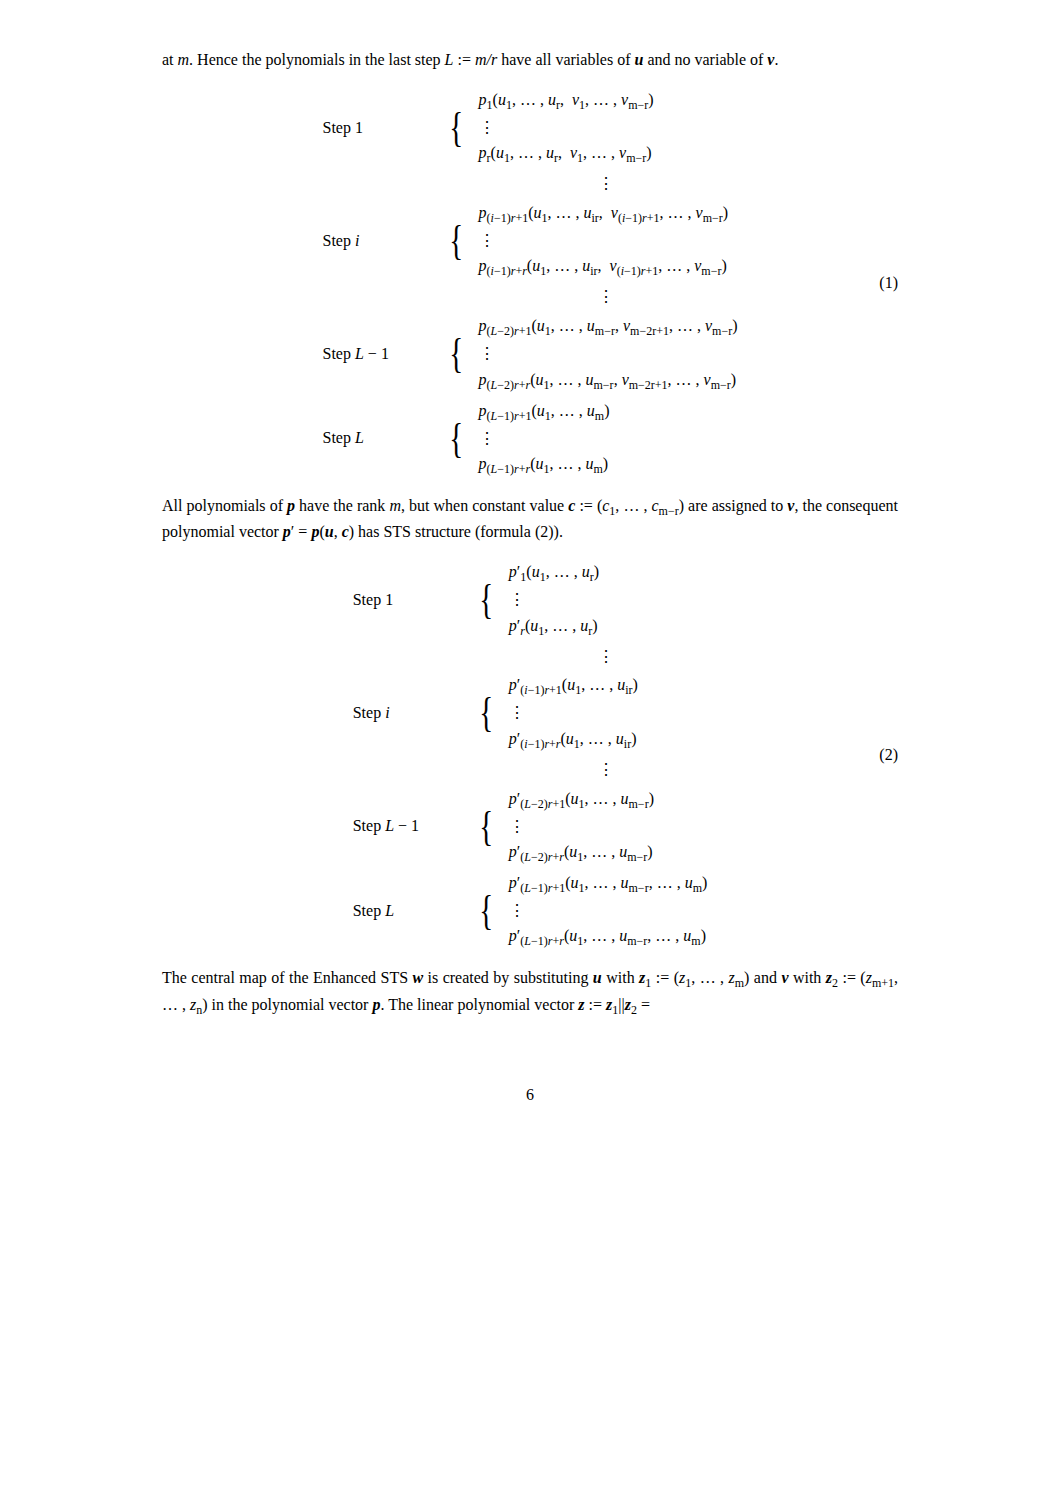at m. Hence the polynomials in the last step L := m/r have all variables of u and no variable of v.
Step 1
{
p1(u1, … , ur, v1, … , vm−r)
⋮
pr(u1, … , ur, v1, … , vm−r)
⋮
Step i
{
p(i−1)r+1(u1, … , uir, v(i−1)r+1, … , vm−r)
⋮
p(i−1)r+r(u1, … , uir, v(i−1)r+1, … , vm−r)
⋮
Step L − 1
{
p(L−2)r+1(u1, … , um−r, vm−2r+1, … , vm−r)
⋮
p(L−2)r+r(u1, … , um−r, vm−2r+1, … , vm−r)
Step L
{
p(L−1)r+1(u1, … , um)
⋮
p(L−1)r+r(u1, … , um)
(1)
All polynomials of p have the rank m, but when constant value c := (c1, … , cm−r) are assigned to v, the consequent polynomial vector p′ = p(u, c) has STS structure (formula (2)).
Step 1
{
p′1(u1, … , ur)
⋮
p′r(u1, … , ur)
⋮
Step i
{
p′(i−1)r+1(u1, … , uir)
⋮
p′(i−1)r+r(u1, … , uir)
⋮
Step L − 1
{
p′(L−2)r+1(u1, … , um−r)
⋮
p′(L−2)r+r(u1, … , um−r)
Step L
{
p′(L−1)r+1(u1, … , um−r, … , um)
⋮
p′(L−1)r+r(u1, … , um−r, … , um)
(2)
The central map of the Enhanced STS w is created by substituting u with z1 := (z1, … , zm) and v with z2 := (zm+1, … , zn) in the polynomial vector p. The linear polynomial vector z := z1||z2 =
6